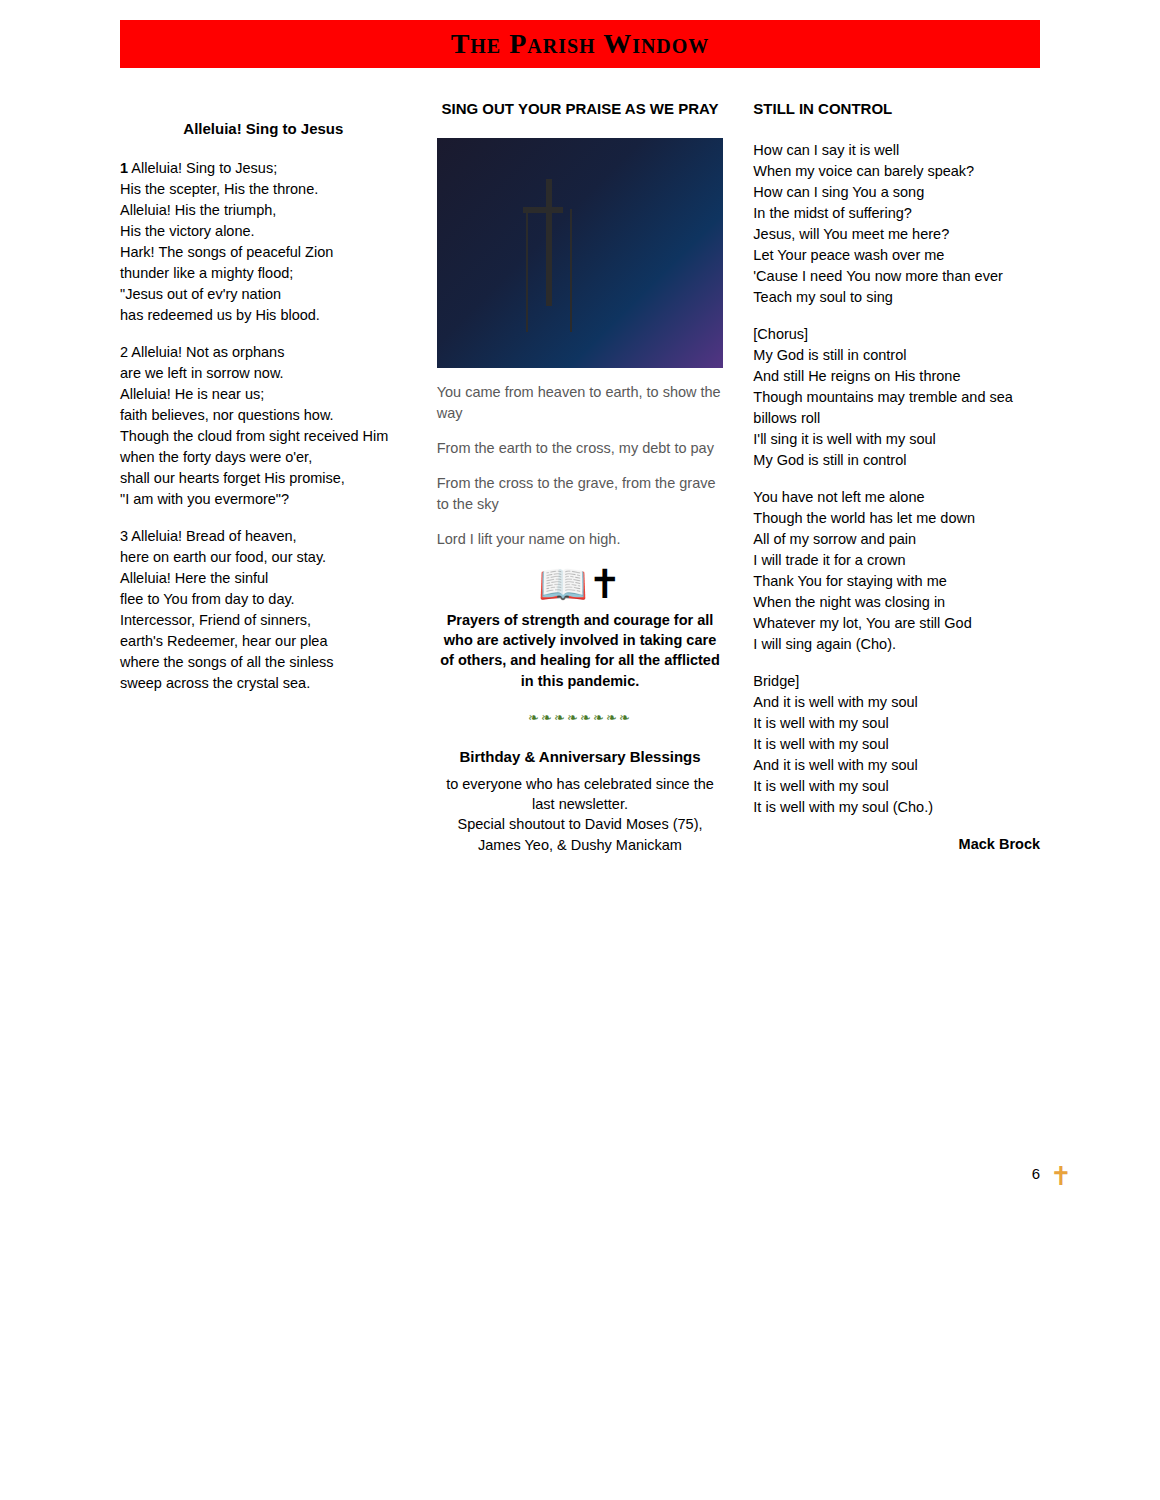The Parish Window
Alleluia! Sing to Jesus
1 Alleluia! Sing to Jesus;
His the scepter, His the throne.
Alleluia! His the triumph,
His the victory alone.
Hark! The songs of peaceful Zion
thunder like a mighty flood;
"Jesus out of ev'ry nation
has redeemed us by His blood.
2 Alleluia! Not as orphans
are we left in sorrow now.
Alleluia! He is near us;
faith believes, nor questions how.
Though the cloud from sight received Him
when the forty days were o'er,
shall our hearts forget His promise,
"I am with you evermore"?
3 Alleluia! Bread of heaven,
here on earth our food, our stay.
Alleluia! Here the sinful
flee to You from day to day.
Intercessor, Friend of sinners,
earth's Redeemer, hear our plea
where the songs of all the sinless
sweep across the crystal sea.
SING OUT YOUR PRAISE AS WE PRAY
You came from heaven to earth, to show the way
From the earth to the cross, my debt to pay
From the cross to the grave, from the grave to the sky
Lord I lift your name on high.
📖✝
Prayers of strength and courage for all who are actively involved in taking care of others, and healing for all the afflicted in this pandemic.
❧❧❧❧❧❧❧❧
Birthday & Anniversary Blessings
to everyone who has celebrated since the last newsletter.
Special shoutout to David Moses (75), James Yeo, & Dushy Manickam
STILL IN CONTROL
How can I say it is well
When my voice can barely speak?
How can I sing You a song
In the midst of suffering?
Jesus, will You meet me here?
Let Your peace wash over me
'Cause I need You now more than ever
Teach my soul to sing
[Chorus]
My God is still in control
And still He reigns on His throne
Though mountains may tremble and sea billows roll
I'll sing it is well with my soul
My God is still in control
You have not left me alone
Though the world has let me down
All of my sorrow and pain
I will trade it for a crown
Thank You for staying with me
When the night was closing in
Whatever my lot, You are still God
I will sing again (Cho).
Bridge]
And it is well with my soul
It is well with my soul
It is well with my soul
And it is well with my soul
It is well with my soul
It is well with my soul (Cho.)
Mack Brock
6
✝